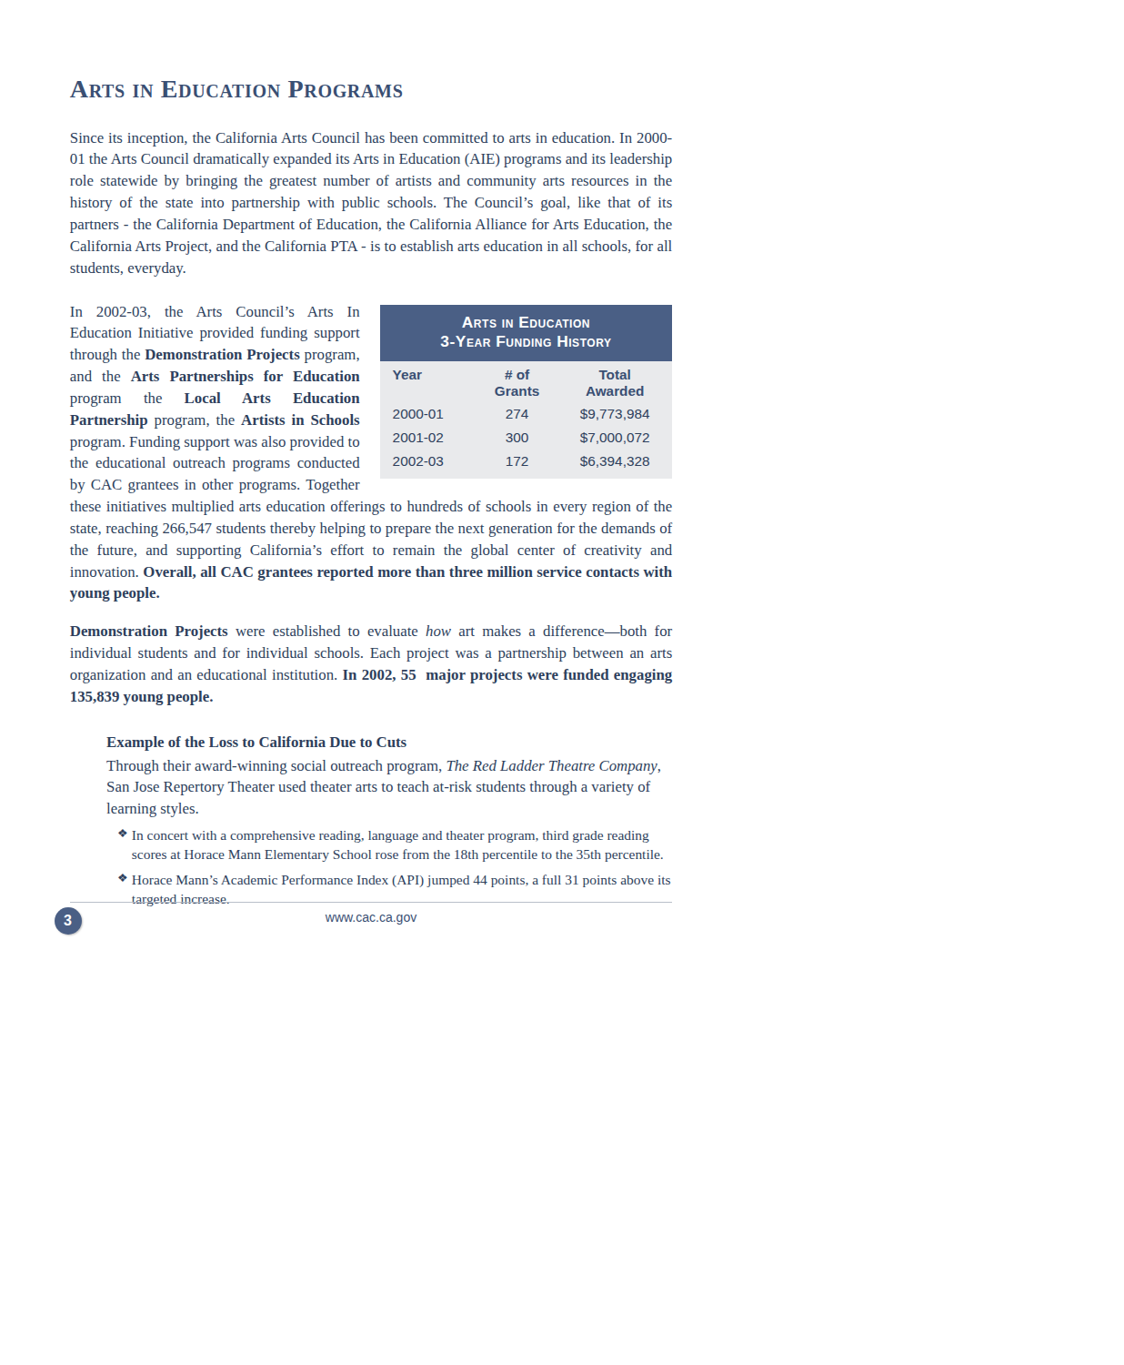Arts in Education Programs
Since its inception, the California Arts Council has been committed to arts in education. In 2000-01 the Arts Council dramatically expanded its Arts in Education (AIE) programs and its leadership role statewide by bringing the greatest number of artists and community arts resources in the history of the state into partnership with public schools. The Council’s goal, like that of its partners - the California Department of Education, the California Alliance for Arts Education, the California Arts Project, and the California PTA - is to establish arts education in all schools, for all students, everyday.
Arts in Education 3-Year Funding History
| Year | # of Grants | Total Awarded |
| --- | --- | --- |
| 2000-01 | 274 | $9,773,984 |
| 2001-02 | 300 | $7,000,072 |
| 2002-03 | 172 | $6,394,328 |
In 2002-03, the Arts Council’s Arts In Education Initiative provided funding support through the Demonstration Projects program, and the Arts Partnerships for Education program the Local Arts Education Partnership program, the Artists in Schools program. Funding support was also provided to the educational outreach programs conducted by CAC grantees in other programs. Together these initiatives multiplied arts education offerings to hundreds of schools in every region of the state, reaching 266,547 students thereby helping to prepare the next generation for the demands of the future, and supporting California’s effort to remain the global center of creativity and innovation. Overall, all CAC grantees reported more than three million service contacts with young people.
Demonstration Projects were established to evaluate how art makes a difference—both for individual students and for individual schools. Each project was a partnership between an arts organization and an educational institution. In 2002, 55 major projects were funded engaging 135,839 young people.
Example of the Loss to California Due to Cuts
Through their award-winning social outreach program, The Red Ladder Theatre Company, San Jose Repertory Theater used theater arts to teach at-risk students through a variety of learning styles.
In concert with a comprehensive reading, language and theater program, third grade reading scores at Horace Mann Elementary School rose from the 18th percentile to the 35th percentile.
Horace Mann’s Academic Performance Index (API) jumped 44 points, a full 31 points above its targeted increase.
www.cac.ca.gov
3